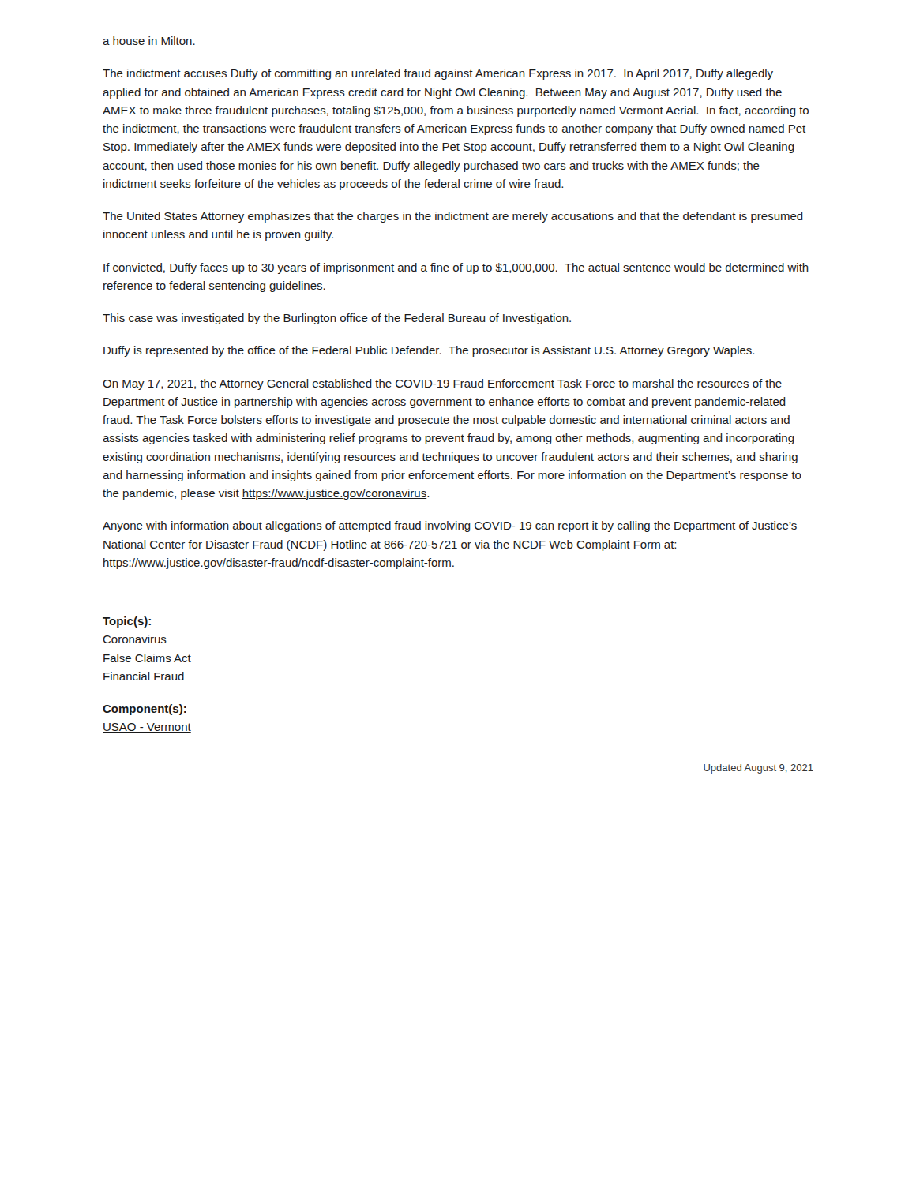a house in Milton.
The indictment accuses Duffy of committing an unrelated fraud against American Express in 2017. In April 2017, Duffy allegedly applied for and obtained an American Express credit card for Night Owl Cleaning. Between May and August 2017, Duffy used the AMEX to make three fraudulent purchases, totaling $125,000, from a business purportedly named Vermont Aerial. In fact, according to the indictment, the transactions were fraudulent transfers of American Express funds to another company that Duffy owned named Pet Stop. Immediately after the AMEX funds were deposited into the Pet Stop account, Duffy retransferred them to a Night Owl Cleaning account, then used those monies for his own benefit. Duffy allegedly purchased two cars and trucks with the AMEX funds; the indictment seeks forfeiture of the vehicles as proceeds of the federal crime of wire fraud.
The United States Attorney emphasizes that the charges in the indictment are merely accusations and that the defendant is presumed innocent unless and until he is proven guilty.
If convicted, Duffy faces up to 30 years of imprisonment and a fine of up to $1,000,000. The actual sentence would be determined with reference to federal sentencing guidelines.
This case was investigated by the Burlington office of the Federal Bureau of Investigation.
Duffy is represented by the office of the Federal Public Defender. The prosecutor is Assistant U.S. Attorney Gregory Waples.
On May 17, 2021, the Attorney General established the COVID-19 Fraud Enforcement Task Force to marshal the resources of the Department of Justice in partnership with agencies across government to enhance efforts to combat and prevent pandemic-related fraud. The Task Force bolsters efforts to investigate and prosecute the most culpable domestic and international criminal actors and assists agencies tasked with administering relief programs to prevent fraud by, among other methods, augmenting and incorporating existing coordination mechanisms, identifying resources and techniques to uncover fraudulent actors and their schemes, and sharing and harnessing information and insights gained from prior enforcement efforts. For more information on the Department’s response to the pandemic, please visit https://www.justice.gov/coronavirus.
Anyone with information about allegations of attempted fraud involving COVID- 19 can report it by calling the Department of Justice’s National Center for Disaster Fraud (NCDF) Hotline at 866-720-5721 or via the NCDF Web Complaint Form at: https://www.justice.gov/disaster-fraud/ncdf-disaster-complaint-form.
Topic(s):
Coronavirus
False Claims Act
Financial Fraud
Component(s):
USAO - Vermont
Updated August 9, 2021